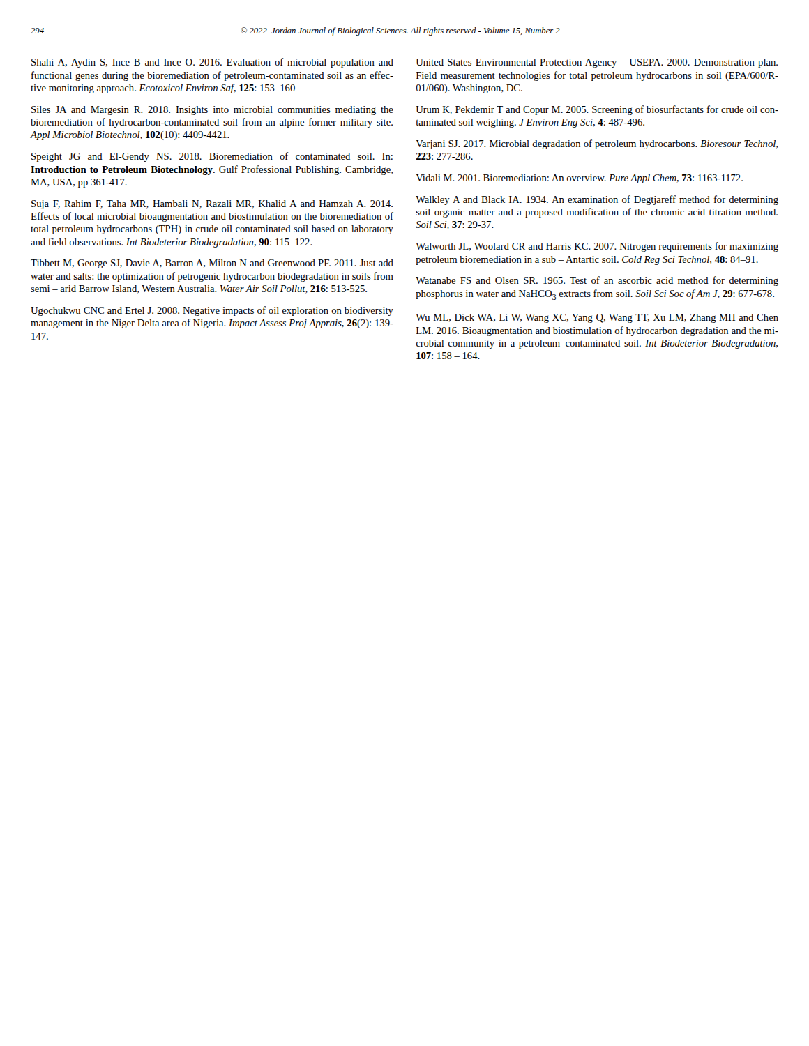294 © 2022 Jordan Journal of Biological Sciences. All rights reserved - Volume 15, Number 2
Shahi A, Aydin S, Ince B and Ince O. 2016. Evaluation of microbial population and functional genes during the bioremediation of petroleum-contaminated soil as an effective monitoring approach. Ecotoxicol Environ Saf, 125: 153–160
Siles JA and Margesin R. 2018. Insights into microbial communities mediating the bioremediation of hydrocarbon-contaminated soil from an alpine former military site. Appl Microbiol Biotechnol, 102(10): 4409-4421.
Speight JG and El-Gendy NS. 2018. Bioremediation of contaminated soil. In: Introduction to Petroleum Biotechnology. Gulf Professional Publishing. Cambridge, MA, USA, pp 361-417.
Suja F, Rahim F, Taha MR, Hambali N, Razali MR, Khalid A and Hamzah A. 2014. Effects of local microbial bioaugmentation and biostimulation on the bioremediation of total petroleum hydrocarbons (TPH) in crude oil contaminated soil based on laboratory and field observations. Int Biodeterior Biodegradation, 90: 115–122.
Tibbett M, George SJ, Davie A, Barron A, Milton N and Greenwood PF. 2011. Just add water and salts: the optimization of petrogenic hydrocarbon biodegradation in soils from semi – arid Barrow Island, Western Australia. Water Air Soil Pollut, 216: 513-525.
Ugochukwu CNC and Ertel J. 2008. Negative impacts of oil exploration on biodiversity management in the Niger Delta area of Nigeria. Impact Assess Proj Apprais, 26(2): 139-147.
United States Environmental Protection Agency – USEPA. 2000. Demonstration plan. Field measurement technologies for total petroleum hydrocarbons in soil (EPA/600/R-01/060). Washington, DC.
Urum K, Pekdemir T and Copur M. 2005. Screening of biosurfactants for crude oil contaminated soil weighing. J Environ Eng Sci, 4: 487-496.
Varjani SJ. 2017. Microbial degradation of petroleum hydrocarbons. Bioresour Technol, 223: 277-286.
Vidali M. 2001. Bioremediation: An overview. Pure Appl Chem, 73: 1163-1172.
Walkley A and Black IA. 1934. An examination of Degtjareff method for determining soil organic matter and a proposed modification of the chromic acid titration method. Soil Sci, 37: 29-37.
Walworth JL, Woolard CR and Harris KC. 2007. Nitrogen requirements for maximizing petroleum bioremediation in a sub – Antartic soil. Cold Reg Sci Technol, 48: 84–91.
Watanabe FS and Olsen SR. 1965. Test of an ascorbic acid method for determining phosphorus in water and NaHCO3 extracts from soil. Soil Sci Soc of Am J, 29: 677-678.
Wu ML, Dick WA, Li W, Wang XC, Yang Q, Wang TT, Xu LM, Zhang MH and Chen LM. 2016. Bioaugmentation and biostimulation of hydrocarbon degradation and the microbial community in a petroleum–contaminated soil. Int Biodeterior Biodegradation, 107: 158 – 164.